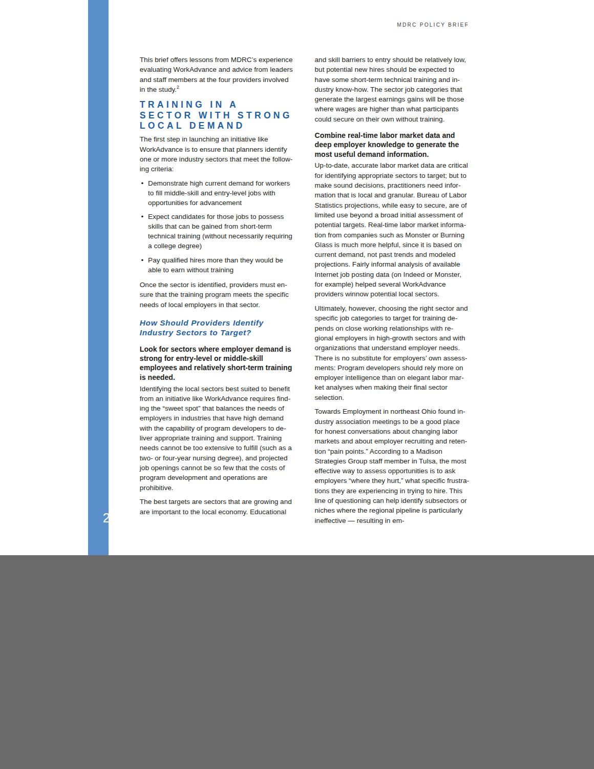MDRC Policy Brief
This brief offers lessons from MDRC’s experience evaluating WorkAdvance and advice from leaders and staff members at the four providers involved in the study.2
Training in a Sector with Strong Local Demand
The first step in launching an initiative like WorkAdvance is to ensure that planners identify one or more industry sectors that meet the following criteria:
Demonstrate high current demand for workers to fill middle-skill and entry-level jobs with opportunities for advancement
Expect candidates for those jobs to possess skills that can be gained from short-term technical training (without necessarily requiring a college degree)
Pay qualified hires more than they would be able to earn without training
Once the sector is identified, providers must ensure that the training program meets the specific needs of local employers in that sector.
How Should Providers Identify Industry Sectors to Target?
Look for sectors where employer demand is strong for entry-level or middle-skill employees and relatively short-term training is needed.
Identifying the local sectors best suited to benefit from an initiative like WorkAdvance requires finding the “sweet spot” that balances the needs of employers in industries that have high demand with the capability of program developers to deliver appropriate training and support. Training needs cannot be too extensive to fulfill (such as a two- or four-year nursing degree), and projected job openings cannot be so few that the costs of program development and operations are prohibitive.
The best targets are sectors that are growing and are important to the local economy. Educational and skill barriers to entry should be relatively low, but potential new hires should be expected to have some short-term technical training and industry know-how. The sector job categories that generate the largest earnings gains will be those where wages are higher than what participants could secure on their own without training.
Combine real-time labor market data and deep employer knowledge to generate the most useful demand information.
Up-to-date, accurate labor market data are critical for identifying appropriate sectors to target; but to make sound decisions, practitioners need information that is local and granular. Bureau of Labor Statistics projections, while easy to secure, are of limited use beyond a broad initial assessment of potential targets. Real-time labor market information from companies such as Monster or Burning Glass is much more helpful, since it is based on current demand, not past trends and modeled projections. Fairly informal analysis of available Internet job posting data (on Indeed or Monster, for example) helped several WorkAdvance providers winnow potential local sectors.
Ultimately, however, choosing the right sector and specific job categories to target for training depends on close working relationships with regional employers in high-growth sectors and with organizations that understand employer needs. There is no substitute for employers’ own assessments: Program developers should rely more on employer intelligence than on elegant labor market analyses when making their final sector selection.
Towards Employment in northeast Ohio found industry association meetings to be a good place for honest conversations about changing labor markets and about employer recruiting and retention “pain points.” According to a Madison Strategies Group staff member in Tulsa, the most effective way to assess opportunities is to ask employers “where they hurt,” what specific frustrations they are experiencing in trying to hire. This line of questioning can help identify subsectors or niches where the regional pipeline is particularly ineffective — resulting in em-
2